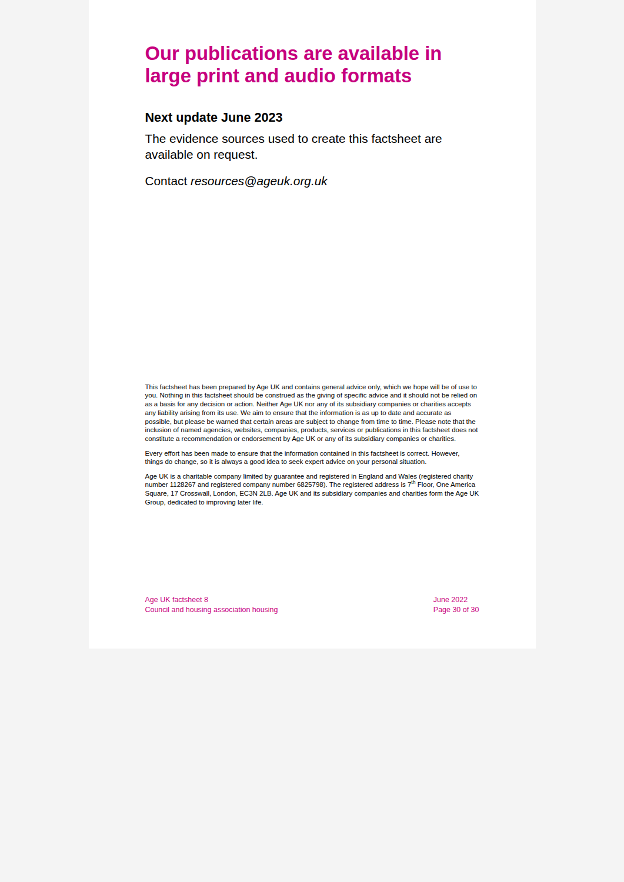Our publications are available in large print and audio formats
Next update June 2023
The evidence sources used to create this factsheet are available on request.
Contact resources@ageuk.org.uk
This factsheet has been prepared by Age UK and contains general advice only, which we hope will be of use to you. Nothing in this factsheet should be construed as the giving of specific advice and it should not be relied on as a basis for any decision or action. Neither Age UK nor any of its subsidiary companies or charities accepts any liability arising from its use. We aim to ensure that the information is as up to date and accurate as possible, but please be warned that certain areas are subject to change from time to time. Please note that the inclusion of named agencies, websites, companies, products, services or publications in this factsheet does not constitute a recommendation or endorsement by Age UK or any of its subsidiary companies or charities.
Every effort has been made to ensure that the information contained in this factsheet is correct. However, things do change, so it is always a good idea to seek expert advice on your personal situation.
Age UK is a charitable company limited by guarantee and registered in England and Wales (registered charity number 1128267 and registered company number 6825798). The registered address is 7th Floor, One America Square, 17 Crosswall, London, EC3N 2LB. Age UK and its subsidiary companies and charities form the Age UK Group, dedicated to improving later life.
Age UK factsheet 8
Council and housing association housing
June 2022
Page 30 of 30